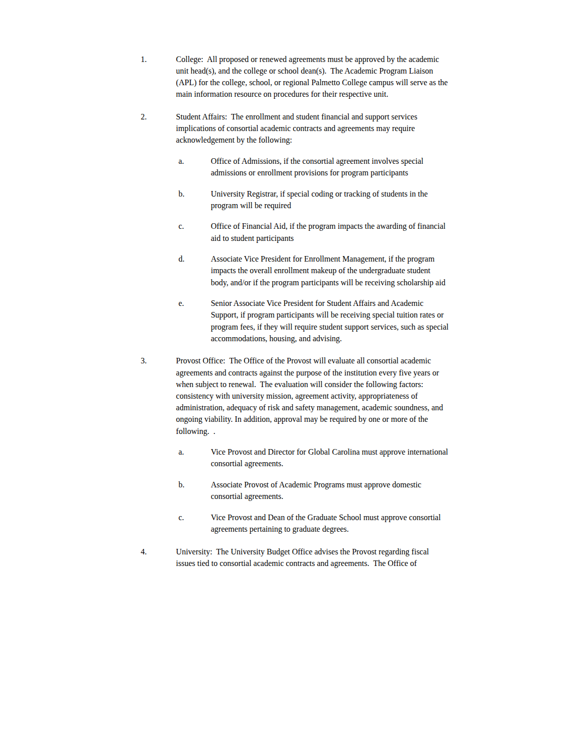College: All proposed or renewed agreements must be approved by the academic unit head(s), and the college or school dean(s). The Academic Program Liaison (APL) for the college, school, or regional Palmetto College campus will serve as the main information resource on procedures for their respective unit.
Student Affairs: The enrollment and student financial and support services implications of consortial academic contracts and agreements may require acknowledgement by the following:
Office of Admissions, if the consortial agreement involves special admissions or enrollment provisions for program participants
University Registrar, if special coding or tracking of students in the program will be required
Office of Financial Aid, if the program impacts the awarding of financial aid to student participants
Associate Vice President for Enrollment Management, if the program impacts the overall enrollment makeup of the undergraduate student body, and/or if the program participants will be receiving scholarship aid
Senior Associate Vice President for Student Affairs and Academic Support, if program participants will be receiving special tuition rates or program fees, if they will require student support services, such as special accommodations, housing, and advising.
Provost Office: The Office of the Provost will evaluate all consortial academic agreements and contracts against the purpose of the institution every five years or when subject to renewal. The evaluation will consider the following factors: consistency with university mission, agreement activity, appropriateness of administration, adequacy of risk and safety management, academic soundness, and ongoing viability. In addition, approval may be required by one or more of the following. .
Vice Provost and Director for Global Carolina must approve international consortial agreements.
Associate Provost of Academic Programs must approve domestic consortial agreements.
Vice Provost and Dean of the Graduate School must approve consortial agreements pertaining to graduate degrees.
University: The University Budget Office advises the Provost regarding fiscal issues tied to consortial academic contracts and agreements. The Office of